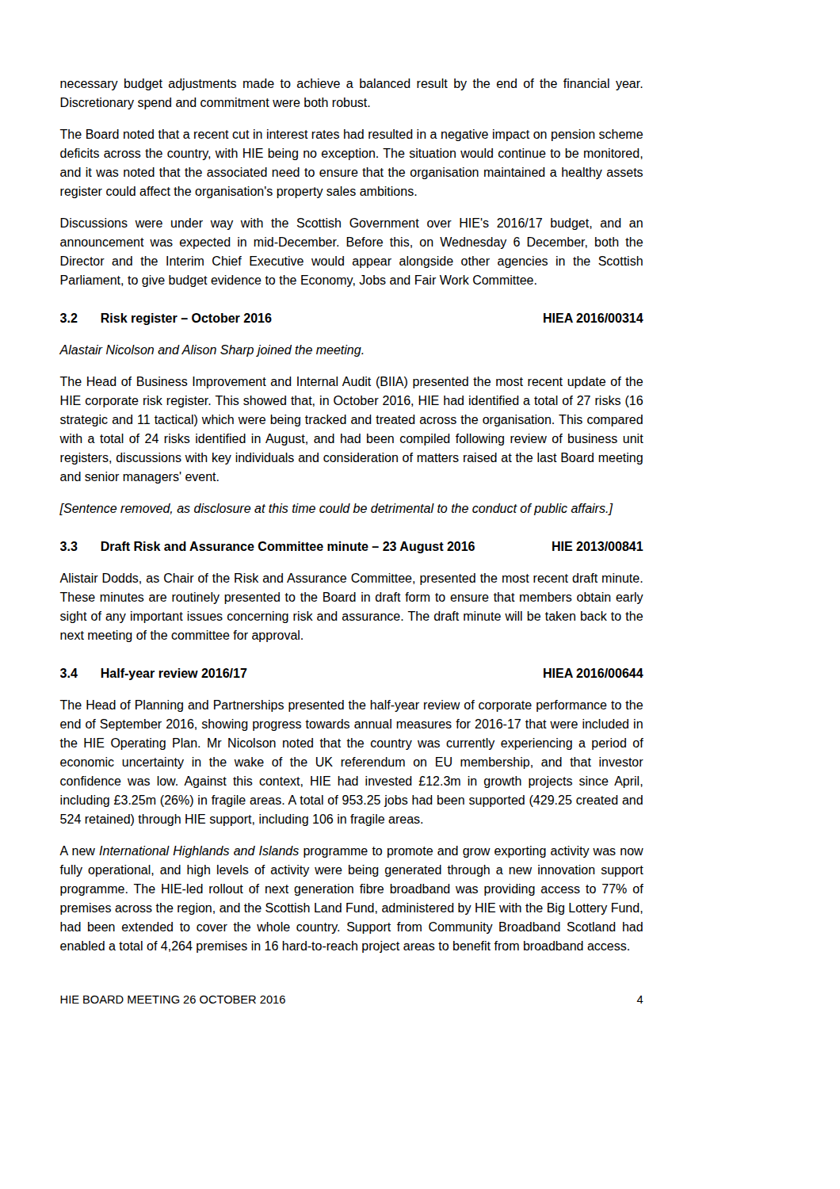necessary budget adjustments made to achieve a balanced result by the end of the financial year. Discretionary spend and commitment were both robust.
The Board noted that a recent cut in interest rates had resulted in a negative impact on pension scheme deficits across the country, with HIE being no exception. The situation would continue to be monitored, and it was noted that the associated need to ensure that the organisation maintained a healthy assets register could affect the organisation's property sales ambitions.
Discussions were under way with the Scottish Government over HIE's 2016/17 budget, and an announcement was expected in mid-December. Before this, on Wednesday 6 December, both the Director and the Interim Chief Executive would appear alongside other agencies in the Scottish Parliament, to give budget evidence to the Economy, Jobs and Fair Work Committee.
3.2 Risk register – October 2016 HIEA 2016/00314
Alastair Nicolson and Alison Sharp joined the meeting.
The Head of Business Improvement and Internal Audit (BIIA) presented the most recent update of the HIE corporate risk register. This showed that, in October 2016, HIE had identified a total of 27 risks (16 strategic and 11 tactical) which were being tracked and treated across the organisation. This compared with a total of 24 risks identified in August, and had been compiled following review of business unit registers, discussions with key individuals and consideration of matters raised at the last Board meeting and senior managers' event.
[Sentence removed, as disclosure at this time could be detrimental to the conduct of public affairs.]
3.3 Draft Risk and Assurance Committee minute – 23 August 2016 HIE 2013/00841
Alistair Dodds, as Chair of the Risk and Assurance Committee, presented the most recent draft minute. These minutes are routinely presented to the Board in draft form to ensure that members obtain early sight of any important issues concerning risk and assurance. The draft minute will be taken back to the next meeting of the committee for approval.
3.4 Half-year review 2016/17 HIEA 2016/00644
The Head of Planning and Partnerships presented the half-year review of corporate performance to the end of September 2016, showing progress towards annual measures for 2016-17 that were included in the HIE Operating Plan. Mr Nicolson noted that the country was currently experiencing a period of economic uncertainty in the wake of the UK referendum on EU membership, and that investor confidence was low. Against this context, HIE had invested £12.3m in growth projects since April, including £3.25m (26%) in fragile areas. A total of 953.25 jobs had been supported (429.25 created and 524 retained) through HIE support, including 106 in fragile areas.
A new International Highlands and Islands programme to promote and grow exporting activity was now fully operational, and high levels of activity were being generated through a new innovation support programme. The HIE-led rollout of next generation fibre broadband was providing access to 77% of premises across the region, and the Scottish Land Fund, administered by HIE with the Big Lottery Fund, had been extended to cover the whole country. Support from Community Broadband Scotland had enabled a total of 4,264 premises in 16 hard-to-reach project areas to benefit from broadband access.
HIE BOARD MEETING 26 OCTOBER 2016 4